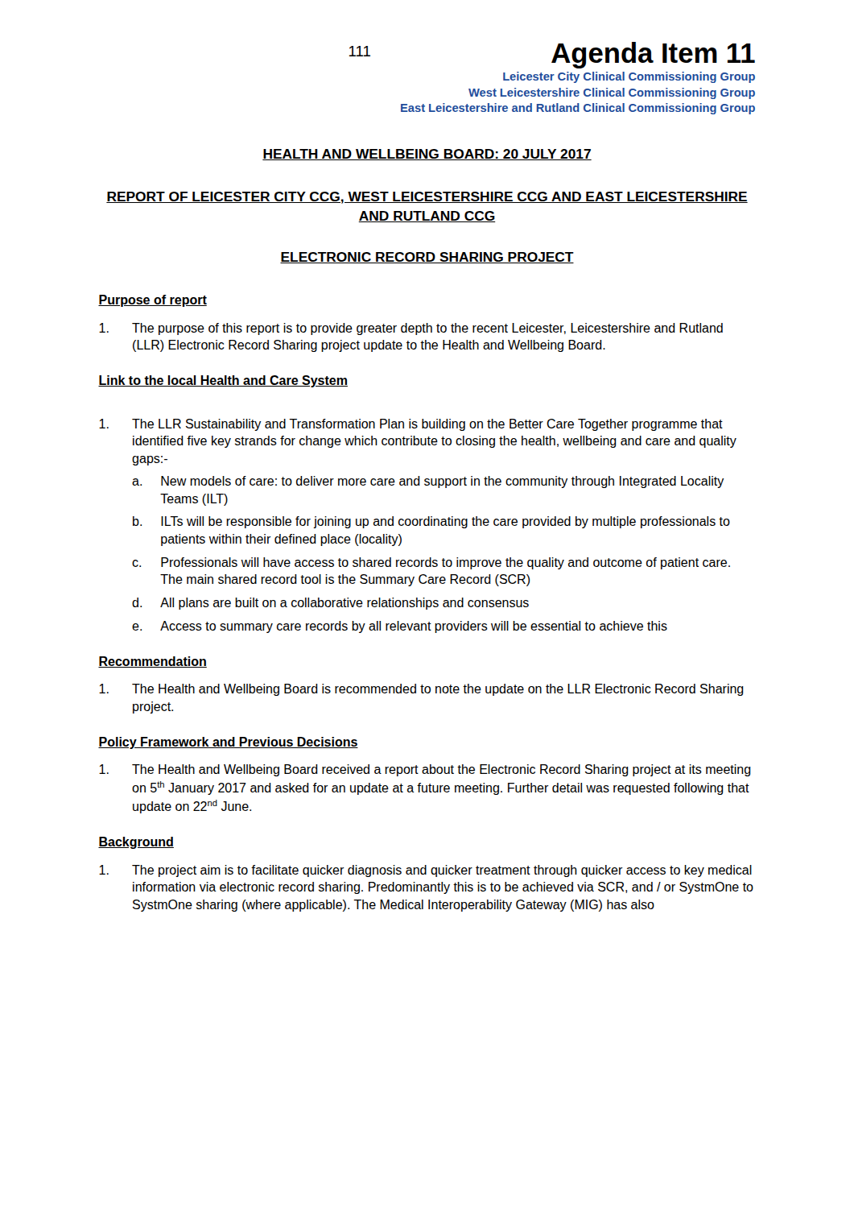111
Agenda Item 11
Leicester City Clinical Commissioning Group
West Leicestershire Clinical Commissioning Group
East Leicestershire and Rutland Clinical Commissioning Group
HEALTH AND WELLBEING BOARD: 20 JULY 2017
REPORT OF LEICESTER CITY CCG, WEST LEICESTERSHIRE CCG AND EAST LEICESTERSHIRE AND RUTLAND CCG
ELECTRONIC RECORD SHARING PROJECT
Purpose of report
The purpose of this report is to provide greater depth to the recent Leicester, Leicestershire and Rutland (LLR) Electronic Record Sharing project update to the Health and Wellbeing Board.
Link to the local Health and Care System
The LLR Sustainability and Transformation Plan is building on the Better Care Together programme that identified five key strands for change which contribute to closing the health, wellbeing and care and quality gaps:-
New models of care: to deliver more care and support in the community through Integrated Locality Teams (ILT)
ILTs will be responsible for joining up and coordinating the care provided by multiple professionals to patients within their defined place (locality)
Professionals will have access to shared records to improve the quality and outcome of patient care. The main shared record tool is the Summary Care Record (SCR)
All plans are built on a collaborative relationships and consensus
Access to summary care records by all relevant providers will be essential to achieve this
Recommendation
The Health and Wellbeing Board is recommended to note the update on the LLR Electronic Record Sharing project.
Policy Framework and Previous Decisions
The Health and Wellbeing Board received a report about the Electronic Record Sharing project at its meeting on 5th January 2017 and asked for an update at a future meeting. Further detail was requested following that update on 22nd June.
Background
The project aim is to facilitate quicker diagnosis and quicker treatment through quicker access to key medical information via electronic record sharing. Predominantly this is to be achieved via SCR, and / or SystmOne to SystmOne sharing (where applicable). The Medical Interoperability Gateway (MIG) has also